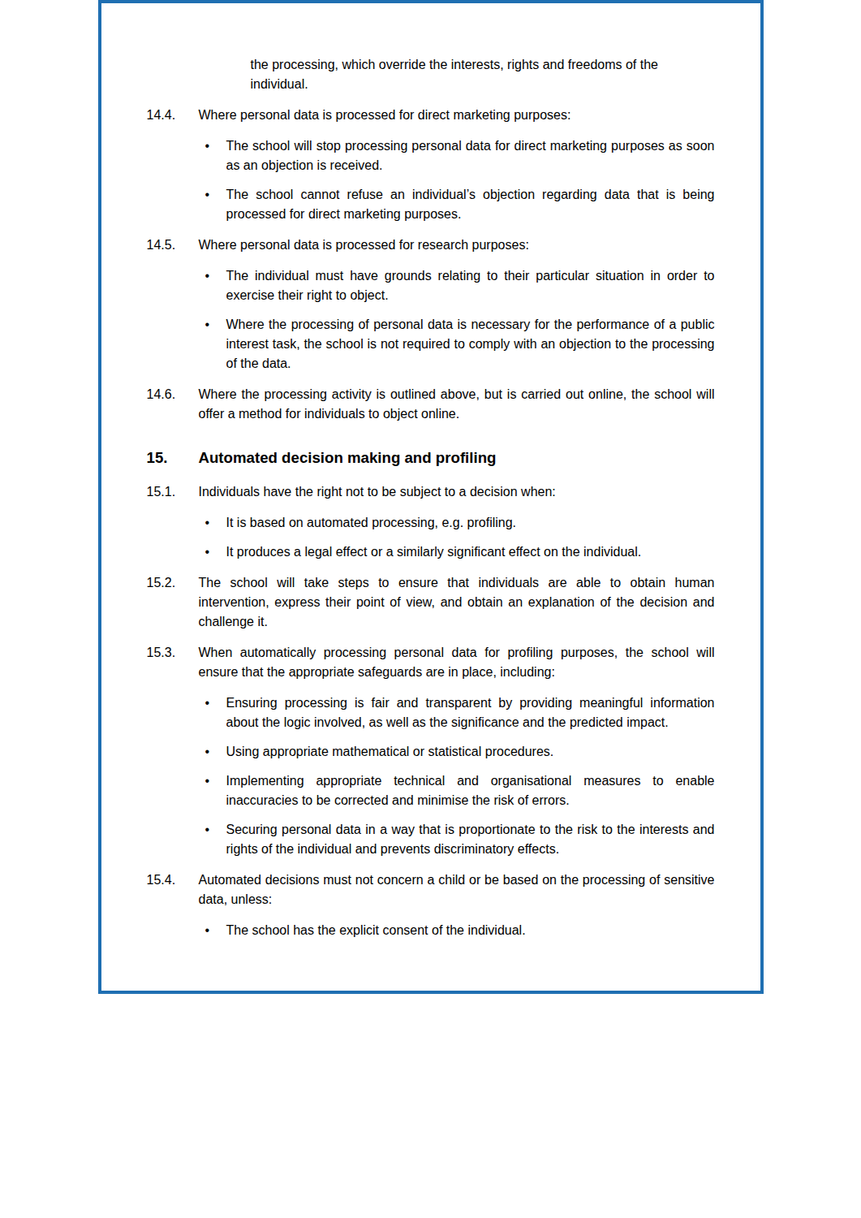the processing, which override the interests, rights and freedoms of the individual.
14.4.
Where personal data is processed for direct marketing purposes:
The school will stop processing personal data for direct marketing purposes as soon as an objection is received.
The school cannot refuse an individual’s objection regarding data that is being processed for direct marketing purposes.
14.5.
Where personal data is processed for research purposes:
The individual must have grounds relating to their particular situation in order to exercise their right to object.
Where the processing of personal data is necessary for the performance of a public interest task, the school is not required to comply with an objection to the processing of the data.
14.6.
Where the processing activity is outlined above, but is carried out online, the school will offer a method for individuals to object online.
15. Automated decision making and profiling
15.1.
Individuals have the right not to be subject to a decision when:
It is based on automated processing, e.g. profiling.
It produces a legal effect or a similarly significant effect on the individual.
15.2.
The school will take steps to ensure that individuals are able to obtain human intervention, express their point of view, and obtain an explanation of the decision and challenge it.
15.3.
When automatically processing personal data for profiling purposes, the school will ensure that the appropriate safeguards are in place, including:
Ensuring processing is fair and transparent by providing meaningful information about the logic involved, as well as the significance and the predicted impact.
Using appropriate mathematical or statistical procedures.
Implementing appropriate technical and organisational measures to enable inaccuracies to be corrected and minimise the risk of errors.
Securing personal data in a way that is proportionate to the risk to the interests and rights of the individual and prevents discriminatory effects.
15.4.
Automated decisions must not concern a child or be based on the processing of sensitive data, unless:
The school has the explicit consent of the individual.